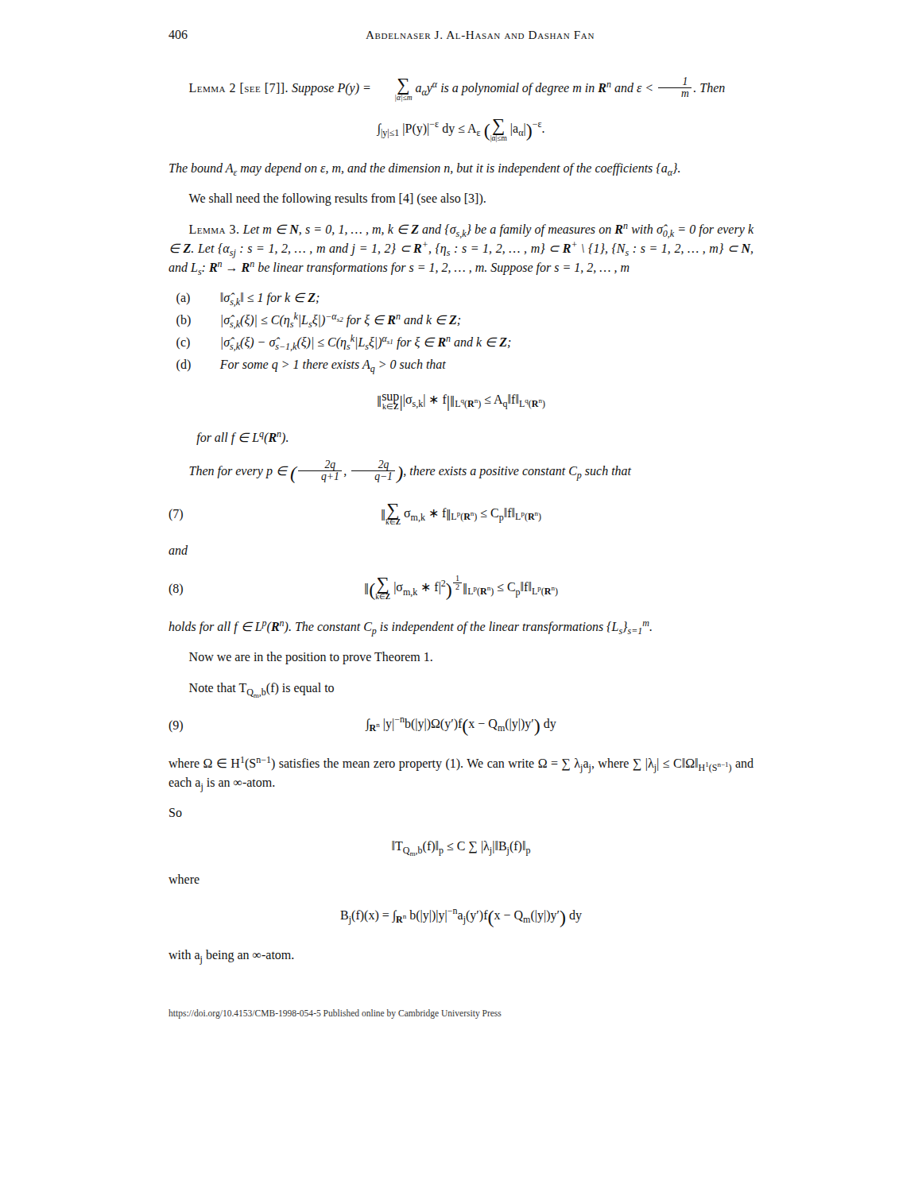406 Abdelnaser J. Al-Hasan and Dashan Fan
Lemma 2 [see [7]]. Suppose P(y) = ∑|α|≤m aαyα is a polynomial of degree m in Rn and ε < 1 m. Then
∫|y|≤1 |P(y)|−ε dy ≤ Aε (∑|α|≤m |aα|)−ε.
The bound Aε may depend on ε, m, and the dimension n, but it is independent of the coefficients {aα}.
We shall need the following results from [4] (see also [3]).
Lemma 3. Let m ∈ N, s = 0, 1, … , m, k ∈ Z and {σs,k} be a family of measures on Rn with σ̂0,k = 0 for every k ∈ Z. Let {αsj : s = 1, 2, … , m and j = 1, 2} ⊂ R+, {ηs : s = 1, 2, … , m} ⊂ R+ \ {1}, {Ns : s = 1, 2, … , m} ⊂ N, and Ls: Rn → Rn be linear transformations for s = 1, 2, … , m. Suppose for s = 1, 2, … , m
(a) ‖σ̂s,k‖ ≤ 1 for k ∈ Z;
(b) |σ̂s,k(ξ)| ≤ C(ηsk|Lsξ|)−αs2 for ξ ∈ Rn and k ∈ Z;
(c) |σ̂s,k(ξ) − σ̂s−1,k(ξ)| ≤ C(ηsk|Lsξ|)αs1 for ξ ∈ Rn and k ∈ Z;
(d) For some q > 1 there exists Aq > 0 such that
‖sup k∈Z||σs,k| ∗ f|‖Lq(Rn) ≤ Aq‖f‖Lq(Rn)
for all f ∈ Lq(Rn).
Then for every p ∈ (2q q+1, 2q q−1), there exists a positive constant Cp such that
(7) ‖∑k∈Z σm,k ∗ f‖Lp(Rn) ≤ Cp‖f‖Lp(Rn)
and
(8) ‖(∑k∈Z |σm,k ∗ f|2)12‖Lp(Rn) ≤ Cp‖f‖Lp(Rn)
holds for all f ∈ Lp(Rn). The constant Cp is independent of the linear transformations {Ls}s=1m.
Now we are in the position to prove Theorem 1.
Note that TQm,b(f) is equal to
(9) ∫Rn |y|−nb(|y|)Ω(y′)f(x − Qm(|y|)y′) dy
where Ω ∈ H1(Sn−1) satisfies the mean zero property (1). We can write Ω = ∑ λjaj, where ∑ |λj| ≤ C‖Ω‖H1(Sn−1) and each aj is an ∞-atom.
So
‖TQm,b(f)‖p ≤ C ∑ |λj|‖Bj(f)‖p
where
Bj(f)(x) = ∫Rn b(|y|)|y|−naj(y′)f(x − Qm(|y|)y′) dy
with aj being an ∞-atom.
https://doi.org/10.4153/CMB-1998-054-5 Published online by Cambridge University Press